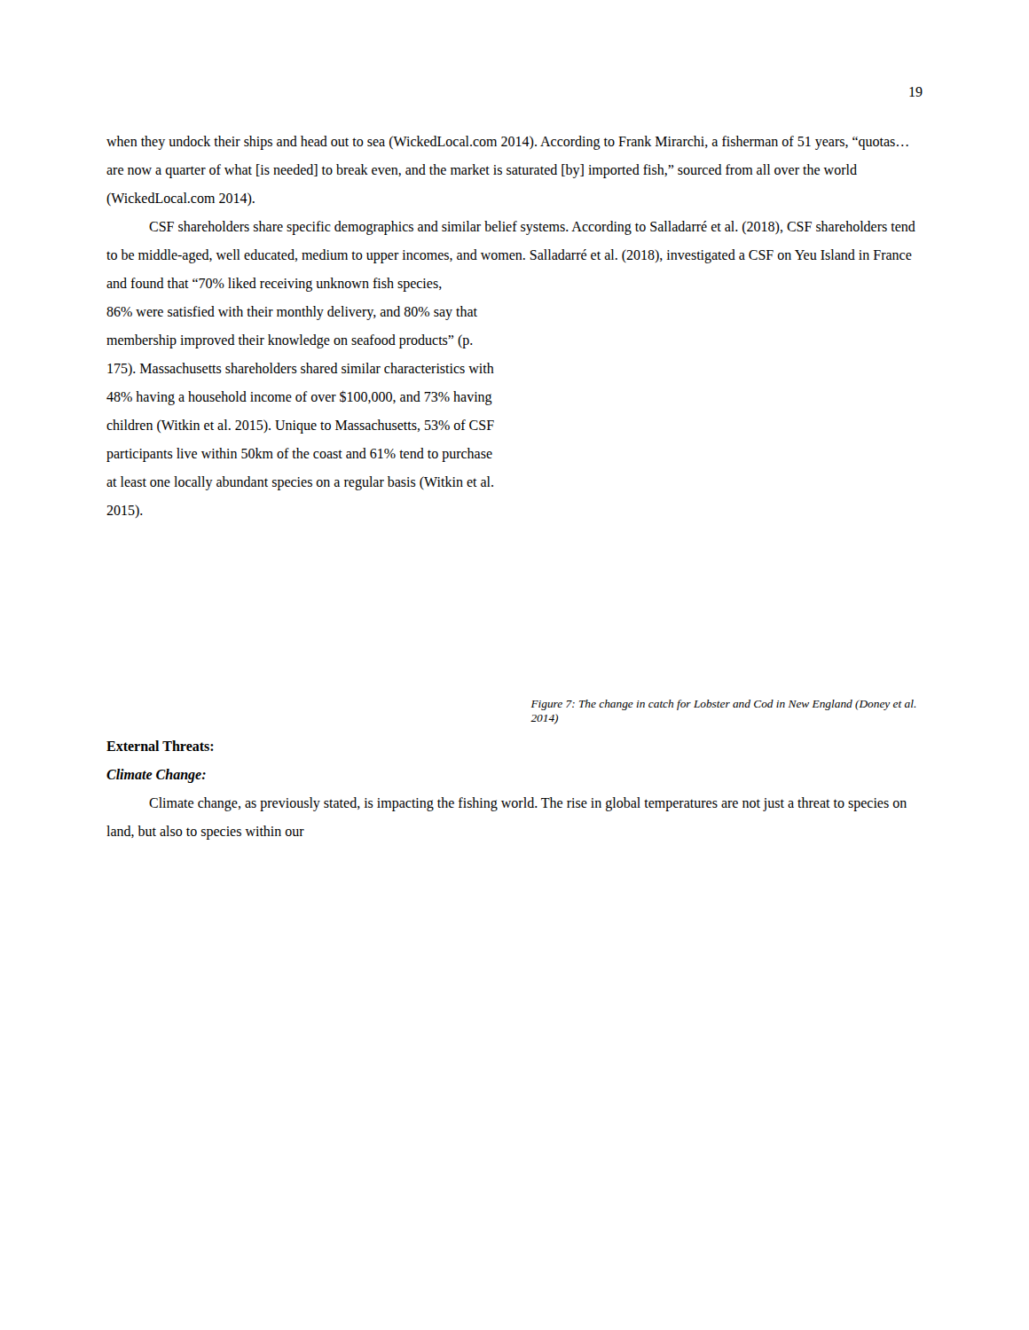19
when they undock their ships and head out to sea (WickedLocal.com 2014). According to Frank Mirarchi, a fisherman of 51 years, “quotas…are now a quarter of what [is needed] to break even, and the market is saturated [by] imported fish,” sourced from all over the world (WickedLocal.com 2014).
CSF shareholders share specific demographics and similar belief systems. According to Salladarré et al. (2018), CSF shareholders tend to be middle-aged, well educated, medium to upper incomes, and women. Salladarré et al. (2018), investigated a CSF on Yeu Island in France and found that “70% liked receiving unknown fish species,
Figure 7: The change in catch for Lobster and Cod in New England (Doney et al. 2014)
86% were satisfied with their monthly delivery, and 80% say that membership improved their knowledge on seafood products” (p. 175). Massachusetts shareholders shared similar characteristics with 48% having a household income of over $100,000, and 73% having children (Witkin et al. 2015). Unique to Massachusetts, 53% of CSF participants live within 50km of the coast and 61% tend to purchase at least one locally abundant species on a regular basis (Witkin et al. 2015).
External Threats:
Climate Change:
Climate change, as previously stated, is impacting the fishing world. The rise in global temperatures are not just a threat to species on land, but also to species within our